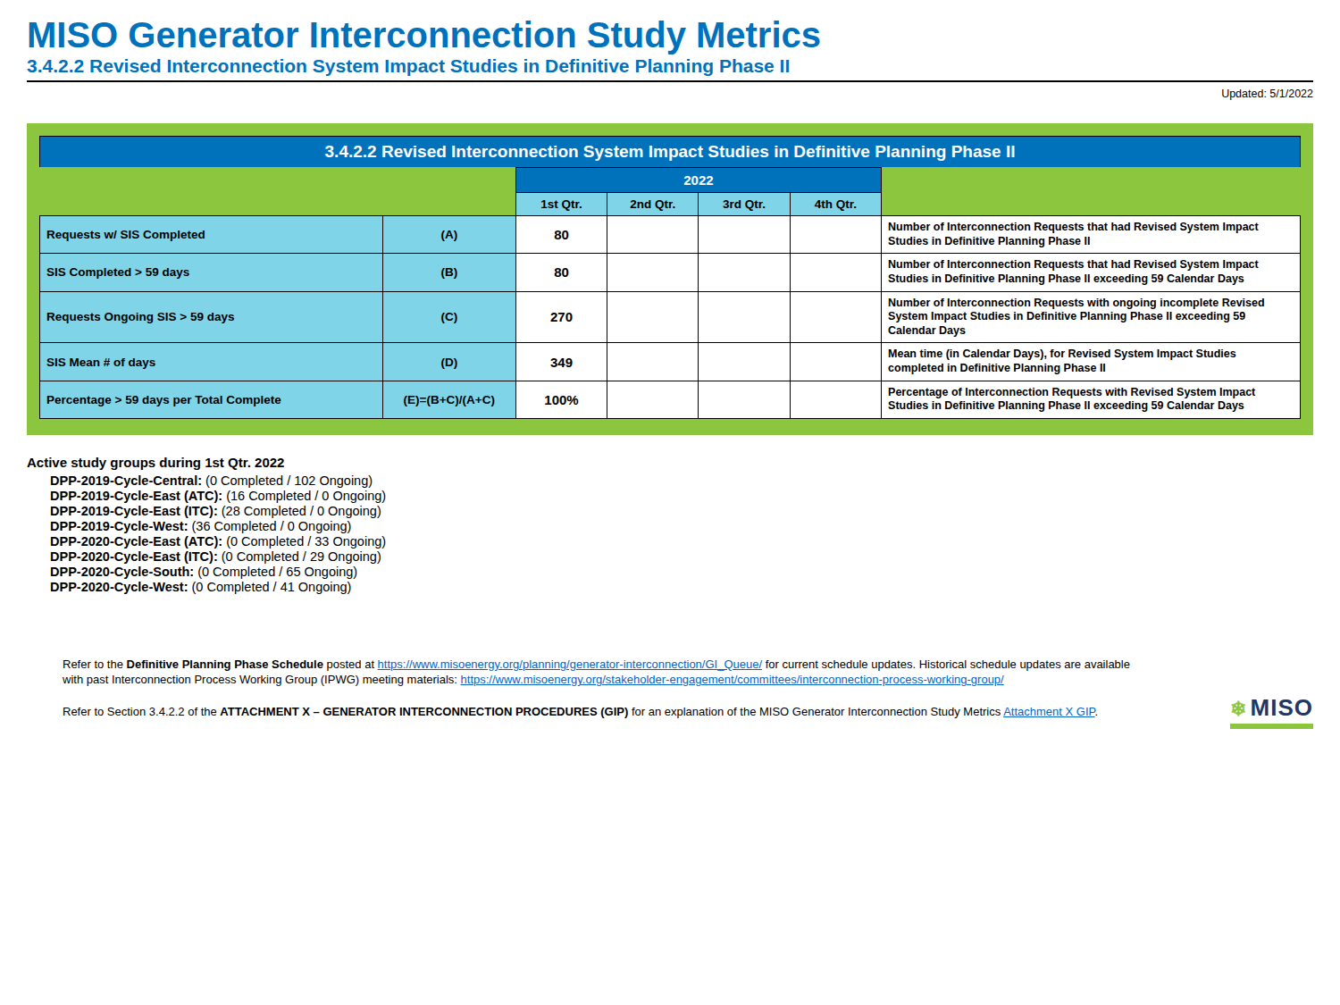MISO Generator Interconnection Study Metrics
3.4.2.2 Revised Interconnection System Impact Studies in Definitive Planning Phase II
Updated: 5/1/2022
3.4.2.2 Revised Interconnection System Impact Studies in Definitive Planning Phase II
| | | 2022 | |
| --- | --- | --- | --- |
| | | 1st Qtr. | 2nd Qtr. | 3rd Qtr. | 4th Qtr. | |
| Requests w/ SIS Completed | (A) | 80 | | | | Number of Interconnection Requests that had Revised System Impact Studies in Definitive Planning Phase II |
| SIS Completed > 59 days | (B) | 80 | | | | Number of Interconnection Requests that had Revised System Impact Studies in Definitive Planning Phase II exceeding 59 Calendar Days |
| Requests Ongoing SIS > 59 days | (C) | 270 | | | | Number of Interconnection Requests with ongoing incomplete Revised System Impact Studies in Definitive Planning Phase II exceeding 59 Calendar Days |
| SIS Mean # of days | (D) | 349 | | | | Mean time (in Calendar Days), for Revised System Impact Studies completed in Definitive Planning Phase II |
| Percentage > 59 days per Total Complete | (E)=(B+C)/(A+C) | 100% | | | | Percentage of Interconnection Requests with Revised System Impact Studies in Definitive Planning Phase II exceeding 59 Calendar Days |
Active study groups during 1st Qtr. 2022
DPP-2019-Cycle-Central: (0 Completed / 102 Ongoing)
DPP-2019-Cycle-East (ATC): (16 Completed / 0 Ongoing)
DPP-2019-Cycle-East (ITC): (28 Completed / 0 Ongoing)
DPP-2019-Cycle-West: (36 Completed / 0 Ongoing)
DPP-2020-Cycle-East (ATC): (0 Completed / 33 Ongoing)
DPP-2020-Cycle-East (ITC): (0 Completed / 29 Ongoing)
DPP-2020-Cycle-South: (0 Completed / 65 Ongoing)
DPP-2020-Cycle-West: (0 Completed / 41 Ongoing)
Refer to the Definitive Planning Phase Schedule posted at https://www.misoenergy.org/planning/generator-interconnection/GI_Queue/ for current schedule updates. Historical schedule updates are available with past Interconnection Process Working Group (IPWG) meeting materials: https://www.misoenergy.org/stakeholder-engagement/committees/interconnection-process-working-group/
Refer to Section 3.4.2.2 of the ATTACHMENT X – GENERATOR INTERCONNECTION PROCEDURES (GIP) for an explanation of the MISO Generator Interconnection Study Metrics Attachment X GIP.
❄MISO